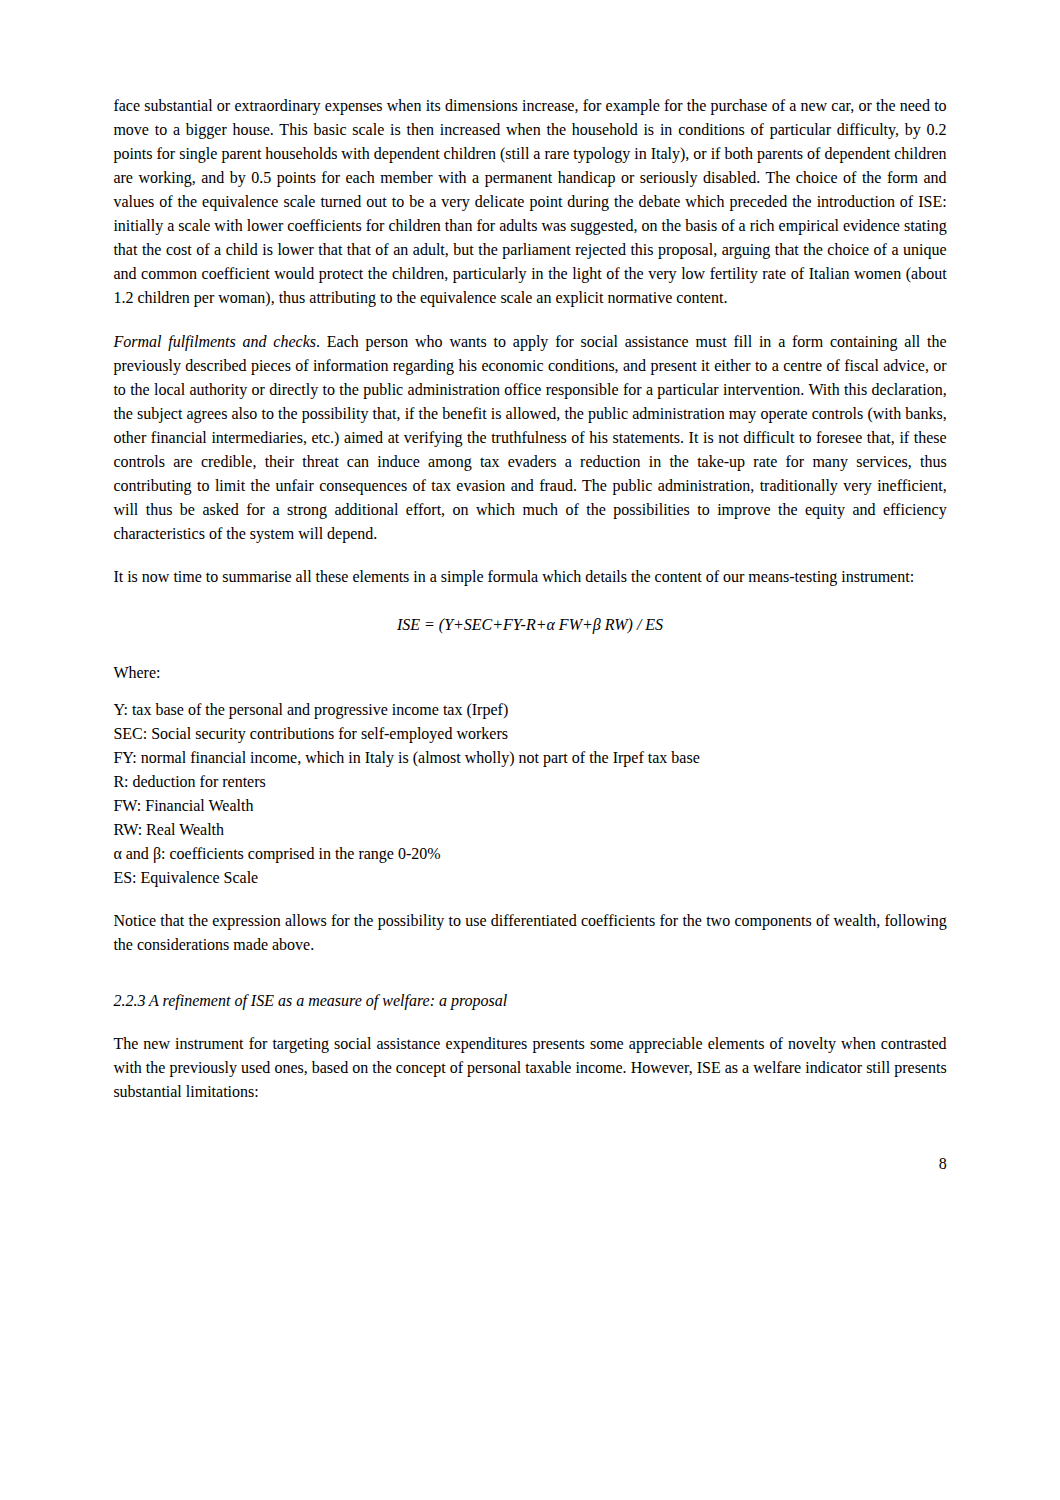face substantial or extraordinary expenses when its dimensions increase, for example for the purchase of a new car, or the need to move to a bigger house. This basic scale is then increased when the household is in conditions of particular difficulty, by 0.2 points for single parent households with dependent children (still a rare typology in Italy), or if both parents of dependent children are working, and by 0.5 points for each member with a permanent handicap or seriously disabled. The choice of the form and values of the equivalence scale turned out to be a very delicate point during the debate which preceded the introduction of ISE: initially a scale with lower coefficients for children than for adults was suggested, on the basis of a rich empirical evidence stating that the cost of a child is lower that that of an adult, but the parliament rejected this proposal, arguing that the choice of a unique and common coefficient would protect the children, particularly in the light of the very low fertility rate of Italian women (about 1.2 children per woman), thus attributing to the equivalence scale an explicit normative content.
Formal fulfilments and checks. Each person who wants to apply for social assistance must fill in a form containing all the previously described pieces of information regarding his economic conditions, and present it either to a centre of fiscal advice, or to the local authority or directly to the public administration office responsible for a particular intervention. With this declaration, the subject agrees also to the possibility that, if the benefit is allowed, the public administration may operate controls (with banks, other financial intermediaries, etc.) aimed at verifying the truthfulness of his statements. It is not difficult to foresee that, if these controls are credible, their threat can induce among tax evaders a reduction in the take-up rate for many services, thus contributing to limit the unfair consequences of tax evasion and fraud. The public administration, traditionally very inefficient, will thus be asked for a strong additional effort, on which much of the possibilities to improve the equity and efficiency characteristics of the system will depend.
It is now time to summarise all these elements in a simple formula which details the content of our means-testing instrument:
ISE = (Y+SEC+FY-R+α FW+β RW) / ES
Where:
Y: tax base of the personal and progressive income tax (Irpef)
SEC: Social security contributions for self-employed workers
FY: normal financial income, which in Italy is (almost wholly) not part of the Irpef tax base
R: deduction for renters
FW: Financial Wealth
RW: Real Wealth
α and β: coefficients comprised in the range 0-20%
ES: Equivalence Scale
Notice that the expression allows for the possibility to use differentiated coefficients for the two components of wealth, following the considerations made above.
2.2.3 A refinement of ISE as a measure of welfare: a proposal
The new instrument for targeting social assistance expenditures presents some appreciable elements of novelty when contrasted with the previously used ones, based on the concept of personal taxable income. However, ISE as a welfare indicator still presents substantial limitations:
8